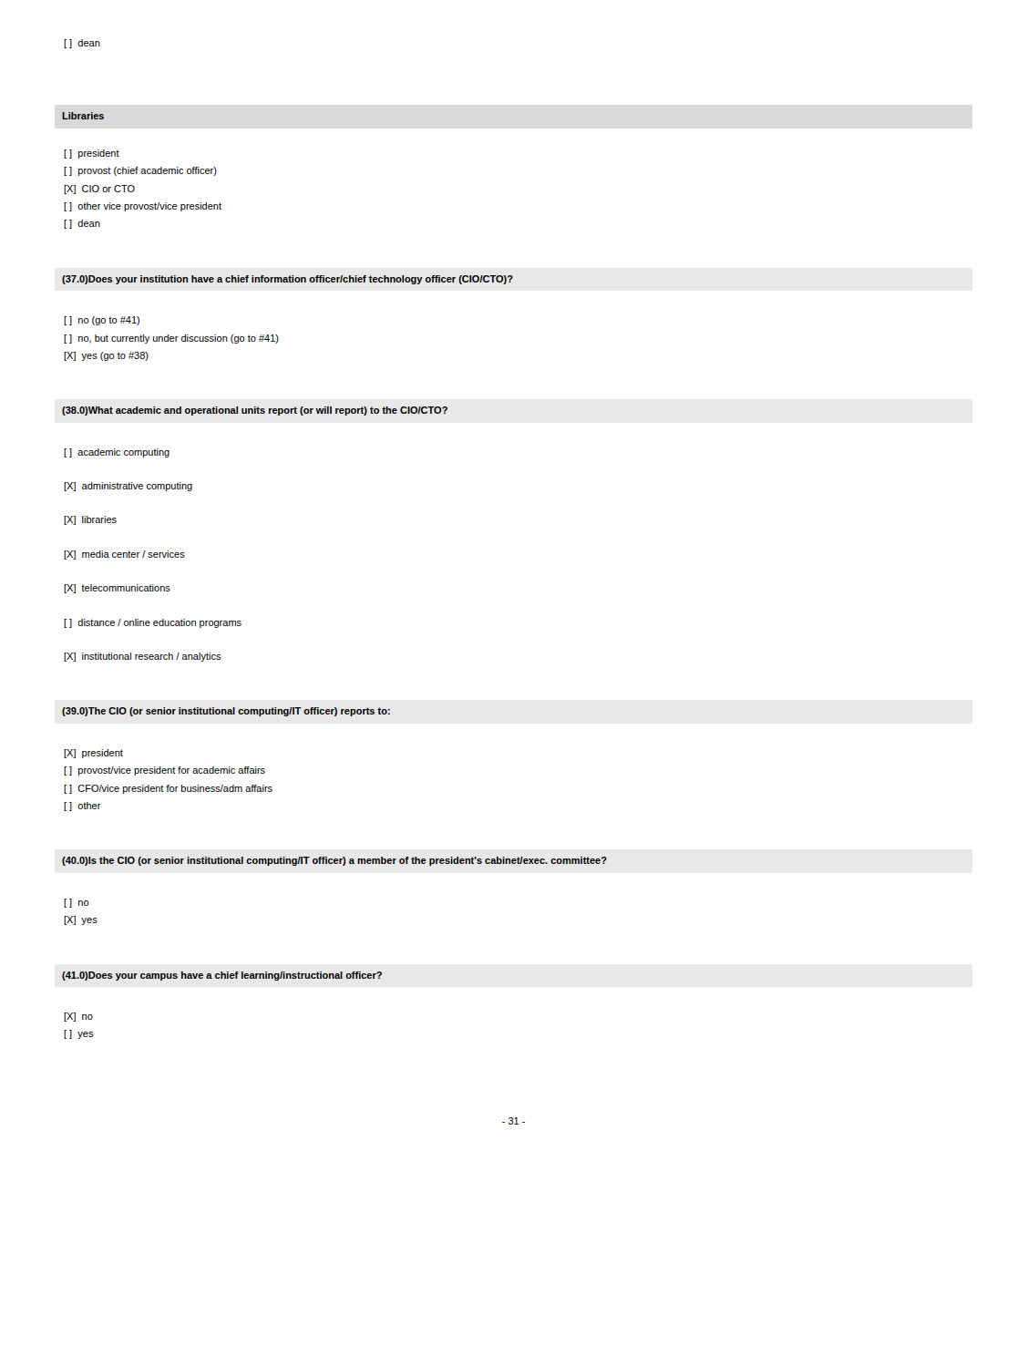[ ] dean
Libraries
[ ] president
[ ] provost (chief academic officer)
[X] CIO or CTO
[ ] other vice provost/vice president
[ ] dean
(37.0)Does your institution have a chief information officer/chief technology officer (CIO/CTO)?
[ ] no (go to #41)
[ ] no, but currently under discussion (go to #41)
[X] yes (go to #38)
(38.0)What academic and operational units report (or will report) to the CIO/CTO?
[ ] academic computing
[X] administrative computing
[X] libraries
[X] media center / services
[X] telecommunications
[ ] distance / online education programs
[X] institutional research / analytics
(39.0)The CIO (or senior institutional computing/IT officer) reports to:
[X] president
[ ] provost/vice president for academic affairs
[ ] CFO/vice president for business/adm affairs
[ ] other
(40.0)Is the CIO (or senior institutional computing/IT officer) a member of the president's cabinet/exec. committee?
[ ] no
[X] yes
(41.0)Does your campus have a chief learning/instructional officer?
[X] no
[ ] yes
- 31 -